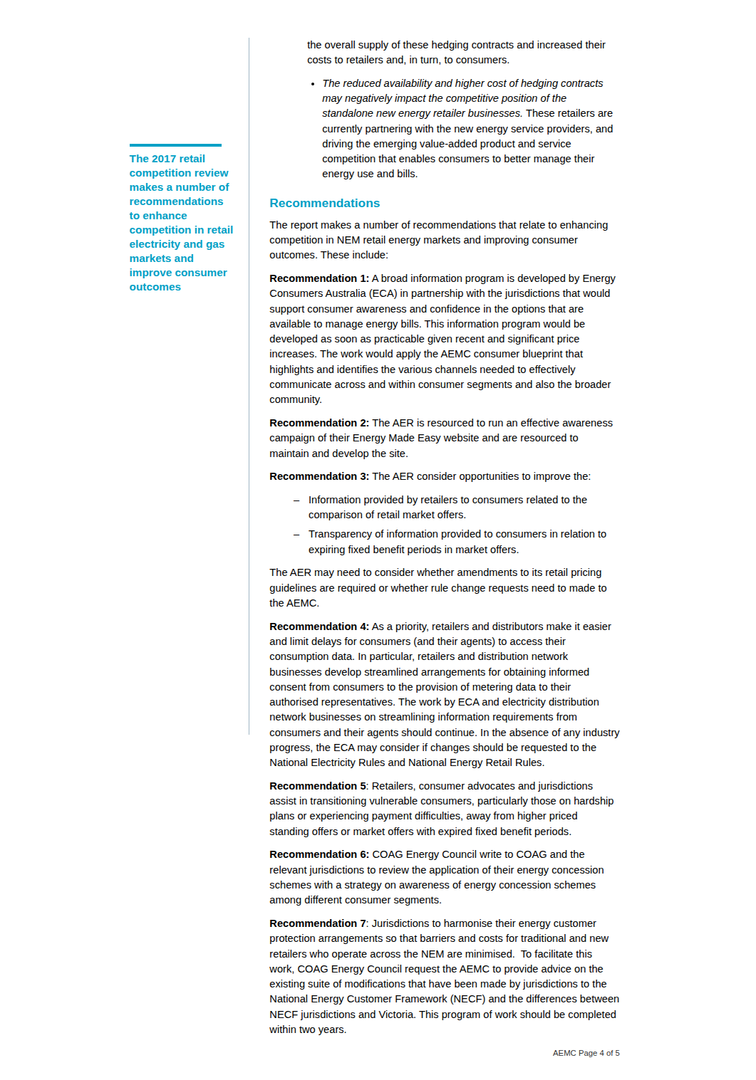The 2017 retail competition review makes a number of recommendations to enhance competition in retail electricity and gas markets and improve consumer outcomes
the overall supply of these hedging contracts and increased their costs to retailers and, in turn, to consumers.
The reduced availability and higher cost of hedging contracts may negatively impact the competitive position of the standalone new energy retailer businesses. These retailers are currently partnering with the new energy service providers, and driving the emerging value-added product and service competition that enables consumers to better manage their energy use and bills.
Recommendations
The report makes a number of recommendations that relate to enhancing competition in NEM retail energy markets and improving consumer outcomes. These include:
Recommendation 1: A broad information program is developed by Energy Consumers Australia (ECA) in partnership with the jurisdictions that would support consumer awareness and confidence in the options that are available to manage energy bills. This information program would be developed as soon as practicable given recent and significant price increases. The work would apply the AEMC consumer blueprint that highlights and identifies the various channels needed to effectively communicate across and within consumer segments and also the broader community.
Recommendation 2: The AER is resourced to run an effective awareness campaign of their Energy Made Easy website and are resourced to maintain and develop the site.
Recommendation 3: The AER consider opportunities to improve the:
Information provided by retailers to consumers related to the comparison of retail market offers.
Transparency of information provided to consumers in relation to expiring fixed benefit periods in market offers.
The AER may need to consider whether amendments to its retail pricing guidelines are required or whether rule change requests need to made to the AEMC.
Recommendation 4: As a priority, retailers and distributors make it easier and limit delays for consumers (and their agents) to access their consumption data. In particular, retailers and distribution network businesses develop streamlined arrangements for obtaining informed consent from consumers to the provision of metering data to their authorised representatives. The work by ECA and electricity distribution network businesses on streamlining information requirements from consumers and their agents should continue. In the absence of any industry progress, the ECA may consider if changes should be requested to the National Electricity Rules and National Energy Retail Rules.
Recommendation 5: Retailers, consumer advocates and jurisdictions assist in transitioning vulnerable consumers, particularly those on hardship plans or experiencing payment difficulties, away from higher priced standing offers or market offers with expired fixed benefit periods.
Recommendation 6: COAG Energy Council write to COAG and the relevant jurisdictions to review the application of their energy concession schemes with a strategy on awareness of energy concession schemes among different consumer segments.
Recommendation 7: Jurisdictions to harmonise their energy customer protection arrangements so that barriers and costs for traditional and new retailers who operate across the NEM are minimised. To facilitate this work, COAG Energy Council request the AEMC to provide advice on the existing suite of modifications that have been made by jurisdictions to the National Energy Customer Framework (NECF) and the differences between NECF jurisdictions and Victoria. This program of work should be completed within two years.
AEMC Page 4 of 5